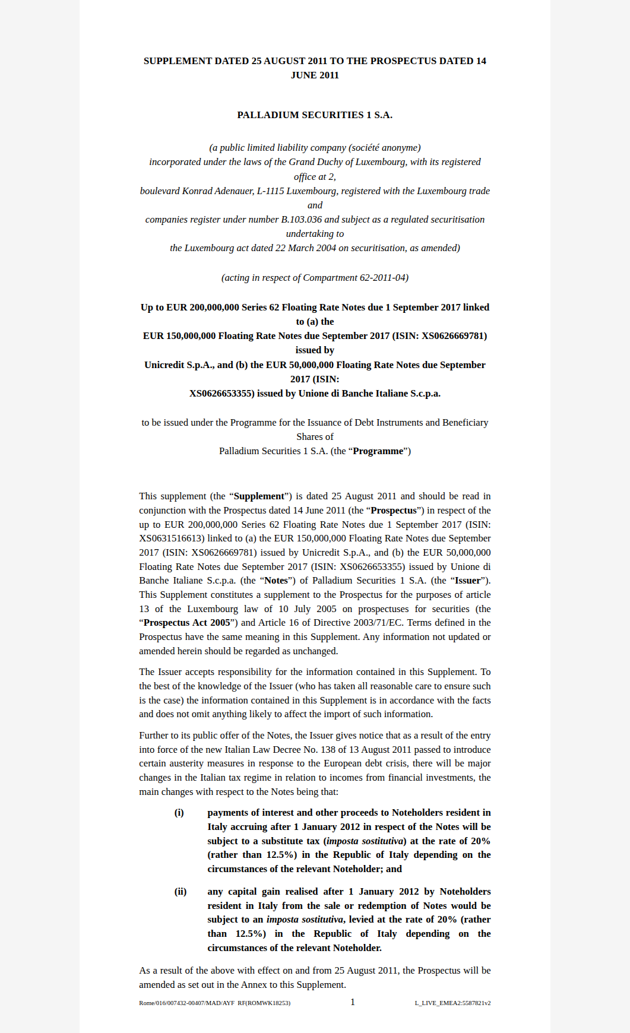SUPPLEMENT DATED 25 AUGUST 2011 TO THE PROSPECTUS DATED 14 JUNE 2011
PALLADIUM SECURITIES 1 S.A.
(a public limited liability company (société anonyme)
incorporated under the laws of the Grand Duchy of Luxembourg, with its registered office at 2,
boulevard Konrad Adenauer, L-1115 Luxembourg, registered with the Luxembourg trade and
companies register under number B.103.036 and subject as a regulated securitisation undertaking to
the Luxembourg act dated 22 March 2004 on securitisation, as amended)
(acting in respect of Compartment 62-2011-04)
Up to EUR 200,000,000 Series 62 Floating Rate Notes due 1 September 2017 linked to (a) the
EUR 150,000,000 Floating Rate Notes due September 2017 (ISIN: XS0626669781) issued by
Unicredit S.p.A., and (b) the EUR 50,000,000 Floating Rate Notes due September 2017 (ISIN:
XS0626653355) issued by Unione di Banche Italiane S.c.p.a.
to be issued under the Programme for the Issuance of Debt Instruments and Beneficiary Shares of
Palladium Securities 1 S.A. (the “Programme”)
This supplement (the “Supplement”) is dated 25 August 2011 and should be read in conjunction with the Prospectus dated 14 June 2011 (the “Prospectus”) in respect of the up to EUR 200,000,000 Series 62 Floating Rate Notes due 1 September 2017 (ISIN: XS0631516613) linked to (a) the EUR 150,000,000 Floating Rate Notes due September 2017 (ISIN: XS0626669781) issued by Unicredit S.p.A., and (b) the EUR 50,000,000 Floating Rate Notes due September 2017 (ISIN: XS0626653355) issued by Unione di Banche Italiane S.c.p.a. (the “Notes”) of Palladium Securities 1 S.A. (the “Issuer”). This Supplement constitutes a supplement to the Prospectus for the purposes of article 13 of the Luxembourg law of 10 July 2005 on prospectuses for securities (the “Prospectus Act 2005”) and Article 16 of Directive 2003/71/EC. Terms defined in the Prospectus have the same meaning in this Supplement. Any information not updated or amended herein should be regarded as unchanged.
The Issuer accepts responsibility for the information contained in this Supplement. To the best of the knowledge of the Issuer (who has taken all reasonable care to ensure such is the case) the information contained in this Supplement is in accordance with the facts and does not omit anything likely to affect the import of such information.
Further to its public offer of the Notes, the Issuer gives notice that as a result of the entry into force of the new Italian Law Decree No. 138 of 13 August 2011 passed to introduce certain austerity measures in response to the European debt crisis, there will be major changes in the Italian tax regime in relation to incomes from financial investments, the main changes with respect to the Notes being that:
(i) payments of interest and other proceeds to Noteholders resident in Italy accruing after 1 January 2012 in respect of the Notes will be subject to a substitute tax (imposta sostitutiva) at the rate of 20% (rather than 12.5%) in the Republic of Italy depending on the circumstances of the relevant Noteholder; and
(ii) any capital gain realised after 1 January 2012 by Noteholders resident in Italy from the sale or redemption of Notes would be subject to an imposta sostitutiva, levied at the rate of 20% (rather than 12.5%) in the Republic of Italy depending on the circumstances of the relevant Noteholder.
As a result of the above with effect on and from 25 August 2011, the Prospectus will be amended as set out in the Annex to this Supplement.
Rome/016/007432-00407/MAD/AYF RF(ROMWK18253) 1 L_LIVE_EMEA2:5587821v2